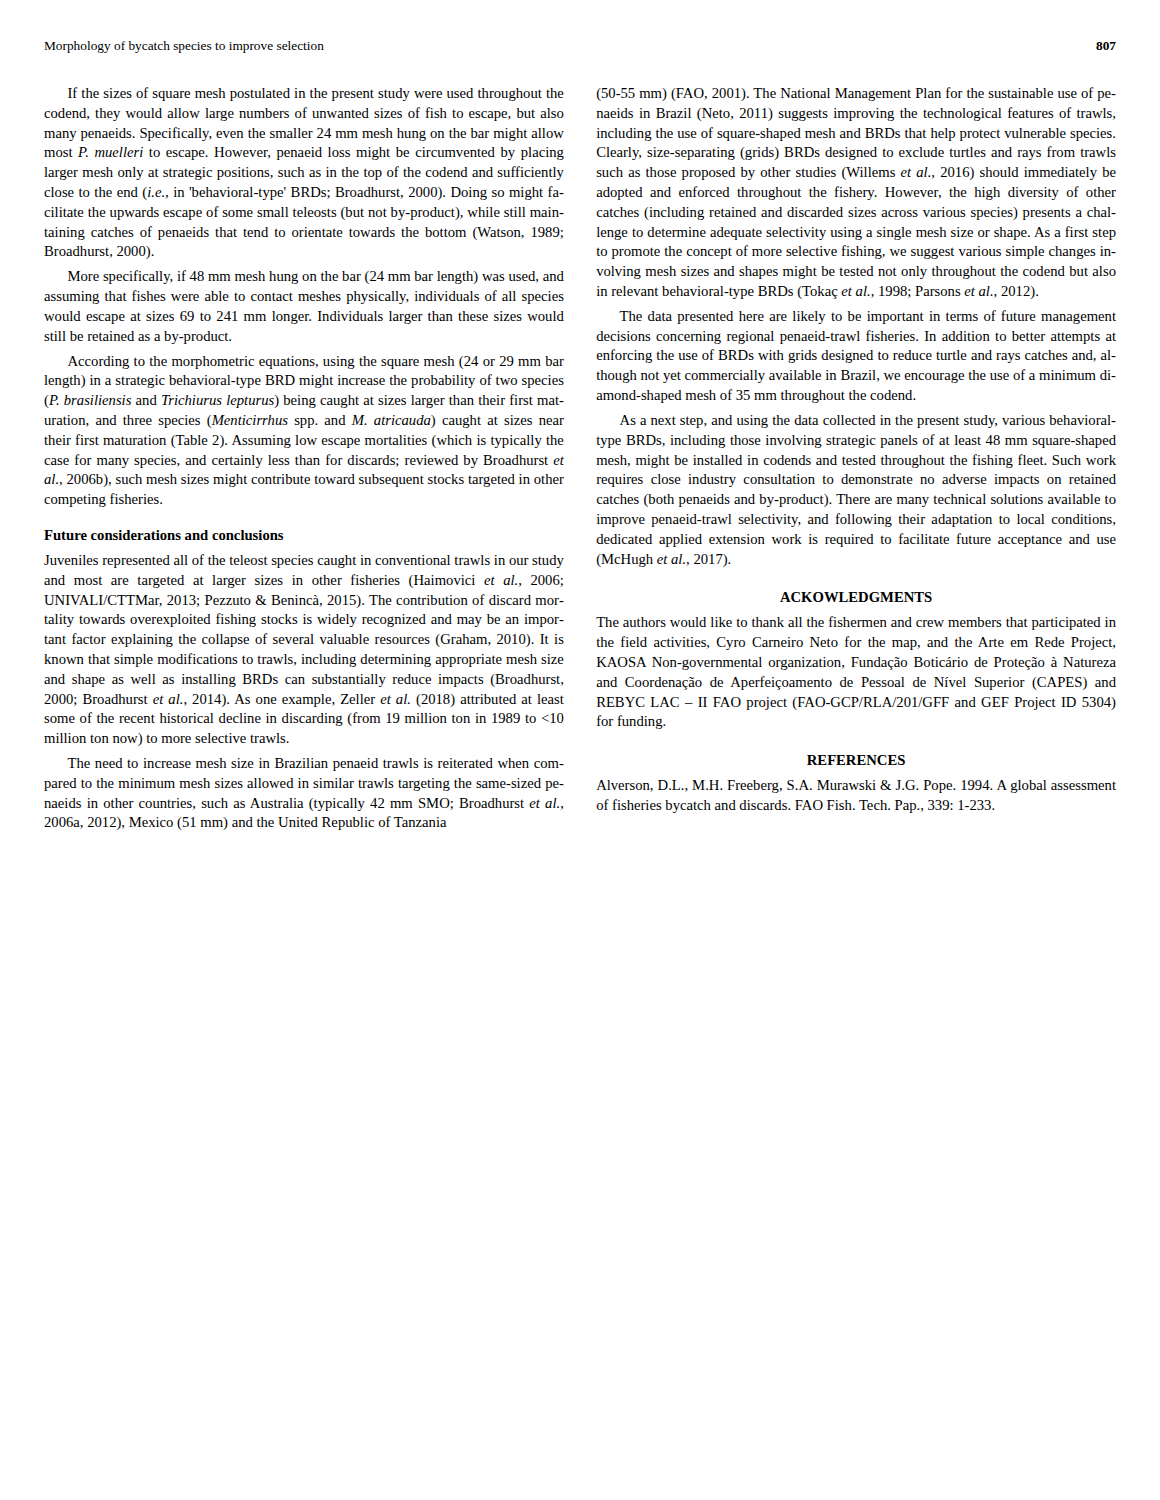Morphology of bycatch species to improve selection 807
If the sizes of square mesh postulated in the present study were used throughout the codend, they would allow large numbers of unwanted sizes of fish to escape, but also many penaeids. Specifically, even the smaller 24 mm mesh hung on the bar might allow most P. muelleri to escape. However, penaeid loss might be circumvented by placing larger mesh only at strategic positions, such as in the top of the codend and sufficiently close to the end (i.e., in 'behavioral-type' BRDs; Broadhurst, 2000). Doing so might facilitate the upwards escape of some small teleosts (but not by-product), while still maintaining catches of penaeids that tend to orientate towards the bottom (Watson, 1989; Broadhurst, 2000).
More specifically, if 48 mm mesh hung on the bar (24 mm bar length) was used, and assuming that fishes were able to contact meshes physically, individuals of all species would escape at sizes 69 to 241 mm longer. Individuals larger than these sizes would still be retained as a by-product.
According to the morphometric equations, using the square mesh (24 or 29 mm bar length) in a strategic behavioral-type BRD might increase the probability of two species (P. brasiliensis and Trichiurus lepturus) being caught at sizes larger than their first maturation, and three species (Menticirrhus spp. and M. atricauda) caught at sizes near their first maturation (Table 2). Assuming low escape mortalities (which is typically the case for many species, and certainly less than for discards; reviewed by Broadhurst et al., 2006b), such mesh sizes might contribute toward subsequent stocks targeted in other competing fisheries.
Future considerations and conclusions
Juveniles represented all of the teleost species caught in conventional trawls in our study and most are targeted at larger sizes in other fisheries (Haimovici et al., 2006; UNIVALI/CTTMar, 2013; Pezzuto & Benincà, 2015). The contribution of discard mortality towards overexploited fishing stocks is widely recognized and may be an important factor explaining the collapse of several valuable resources (Graham, 2010). It is known that simple modifications to trawls, including determining appropriate mesh size and shape as well as installing BRDs can substantially reduce impacts (Broadhurst, 2000; Broadhurst et al., 2014). As one example, Zeller et al. (2018) attributed at least some of the recent historical decline in discarding (from 19 million ton in 1989 to <10 million ton now) to more selective trawls.
The need to increase mesh size in Brazilian penaeid trawls is reiterated when compared to the minimum mesh sizes allowed in similar trawls targeting the same-sized penaeids in other countries, such as Australia (typically 42 mm SMO; Broadhurst et al., 2006a, 2012), Mexico (51 mm) and the United Republic of Tanzania
(50-55 mm) (FAO, 2001). The National Management Plan for the sustainable use of penaeids in Brazil (Neto, 2011) suggests improving the technological features of trawls, including the use of square-shaped mesh and BRDs that help protect vulnerable species. Clearly, size-separating (grids) BRDs designed to exclude turtles and rays from trawls such as those proposed by other studies (Willems et al., 2016) should immediately be adopted and enforced throughout the fishery. However, the high diversity of other catches (including retained and discarded sizes across various species) presents a challenge to determine adequate selectivity using a single mesh size or shape. As a first step to promote the concept of more selective fishing, we suggest various simple changes involving mesh sizes and shapes might be tested not only throughout the codend but also in relevant behavioral-type BRDs (Tokaç et al., 1998; Parsons et al., 2012).
The data presented here are likely to be important in terms of future management decisions concerning regional penaeid-trawl fisheries. In addition to better attempts at enforcing the use of BRDs with grids designed to reduce turtle and rays catches and, although not yet commercially available in Brazil, we encourage the use of a minimum diamond-shaped mesh of 35 mm throughout the codend.
As a next step, and using the data collected in the present study, various behavioral-type BRDs, including those involving strategic panels of at least 48 mm square-shaped mesh, might be installed in codends and tested throughout the fishing fleet. Such work requires close industry consultation to demonstrate no adverse impacts on retained catches (both penaeids and by-product). There are many technical solutions available to improve penaeid-trawl selectivity, and following their adaptation to local conditions, dedicated applied extension work is required to facilitate future acceptance and use (McHugh et al., 2017).
ACKOWLEDGMENTS
The authors would like to thank all the fishermen and crew members that participated in the field activities, Cyro Carneiro Neto for the map, and the Arte em Rede Project, KAOSA Non-governmental organization, Fundação Boticário de Proteção à Natureza and Coordenação de Aperfeiçoamento de Pessoal de Nível Superior (CAPES) and REBYC LAC – II FAO project (FAO-GCP/RLA/201/GFF and GEF Project ID 5304) for funding.
REFERENCES
Alverson, D.L., M.H. Freeberg, S.A. Murawski & J.G. Pope. 1994. A global assessment of fisheries bycatch and discards. FAO Fish. Tech. Pap., 339: 1-233.